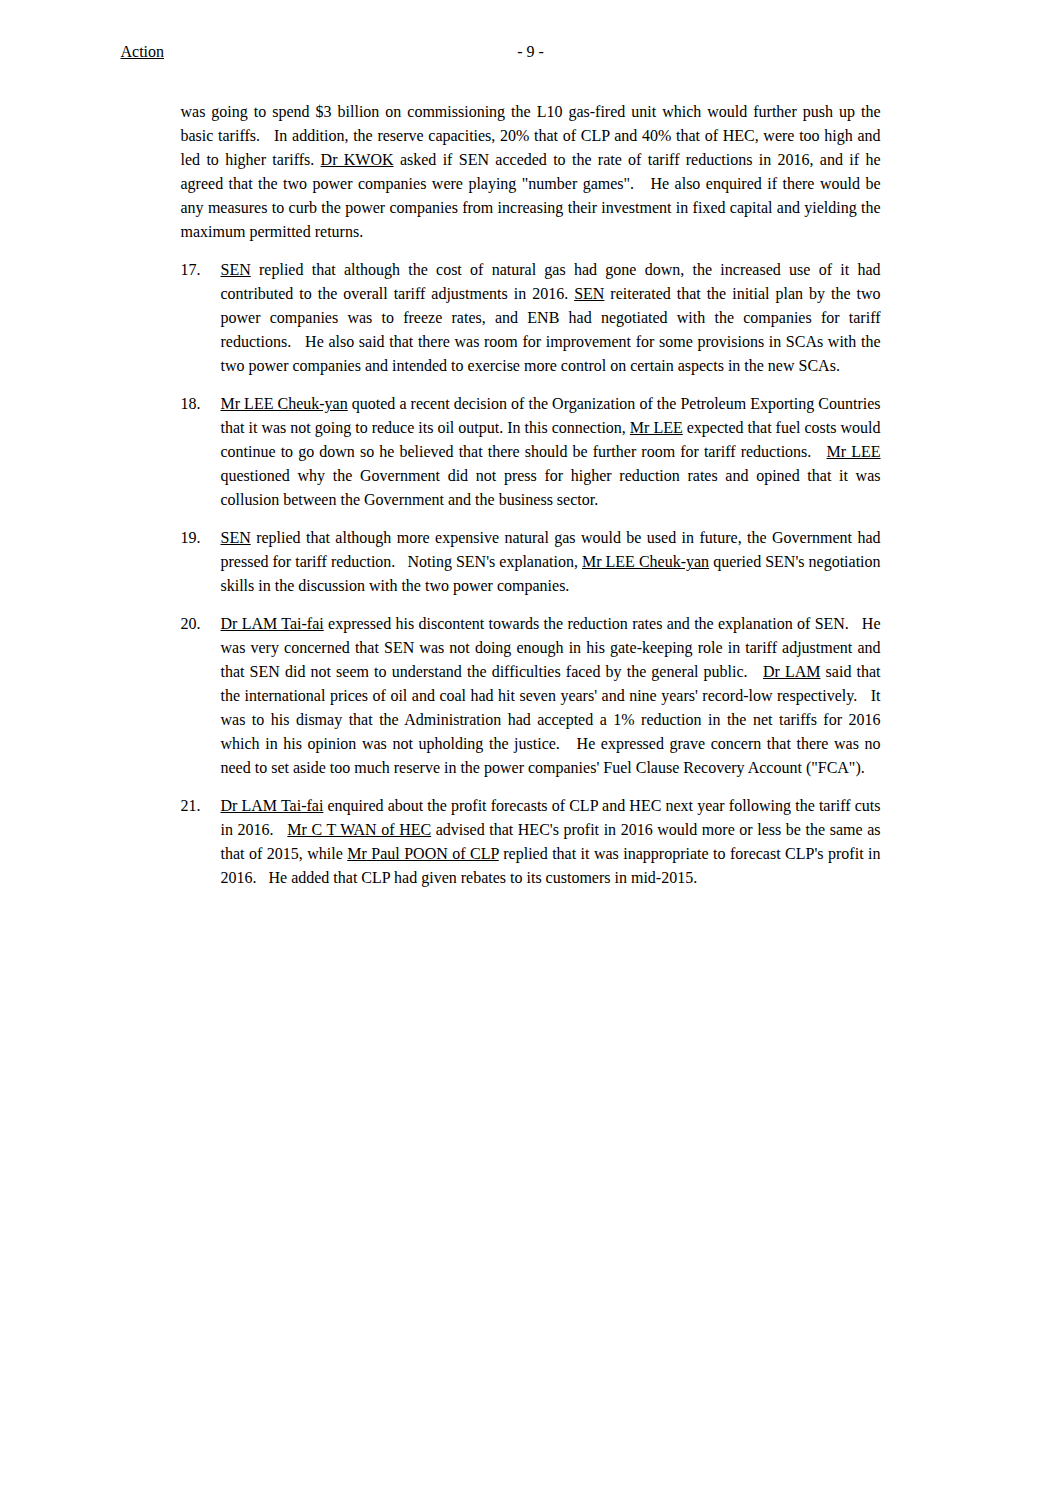Action
- 9 -
was going to spend $3 billion on commissioning the L10 gas-fired unit which would further push up the basic tariffs. In addition, the reserve capacities, 20% that of CLP and 40% that of HEC, were too high and led to higher tariffs. Dr KWOK asked if SEN acceded to the rate of tariff reductions in 2016, and if he agreed that the two power companies were playing "number games". He also enquired if there would be any measures to curb the power companies from increasing their investment in fixed capital and yielding the maximum permitted returns.
17.
SEN replied that although the cost of natural gas had gone down, the increased use of it had contributed to the overall tariff adjustments in 2016. SEN reiterated that the initial plan by the two power companies was to freeze rates, and ENB had negotiated with the companies for tariff reductions. He also said that there was room for improvement for some provisions in SCAs with the two power companies and intended to exercise more control on certain aspects in the new SCAs.
18.
Mr LEE Cheuk-yan quoted a recent decision of the Organization of the Petroleum Exporting Countries that it was not going to reduce its oil output. In this connection, Mr LEE expected that fuel costs would continue to go down so he believed that there should be further room for tariff reductions. Mr LEE questioned why the Government did not press for higher reduction rates and opined that it was collusion between the Government and the business sector.
19.
SEN replied that although more expensive natural gas would be used in future, the Government had pressed for tariff reduction. Noting SEN's explanation, Mr LEE Cheuk-yan queried SEN's negotiation skills in the discussion with the two power companies.
20.
Dr LAM Tai-fai expressed his discontent towards the reduction rates and the explanation of SEN. He was very concerned that SEN was not doing enough in his gate-keeping role in tariff adjustment and that SEN did not seem to understand the difficulties faced by the general public. Dr LAM said that the international prices of oil and coal had hit seven years' and nine years' record-low respectively. It was to his dismay that the Administration had accepted a 1% reduction in the net tariffs for 2016 which in his opinion was not upholding the justice. He expressed grave concern that there was no need to set aside too much reserve in the power companies' Fuel Clause Recovery Account ("FCA").
21.
Dr LAM Tai-fai enquired about the profit forecasts of CLP and HEC next year following the tariff cuts in 2016. Mr C T WAN of HEC advised that HEC's profit in 2016 would more or less be the same as that of 2015, while Mr Paul POON of CLP replied that it was inappropriate to forecast CLP's profit in 2016. He added that CLP had given rebates to its customers in mid-2015.